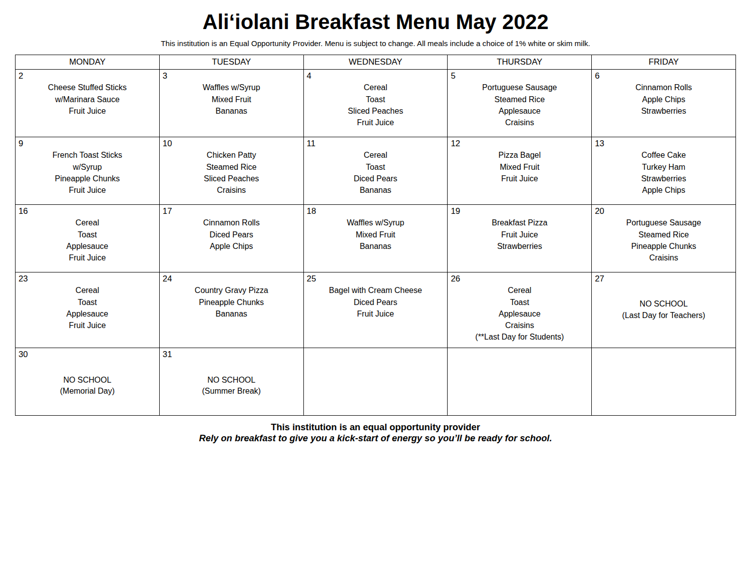Aliʻiolani Breakfast Menu May 2022
This institution is an Equal Opportunity Provider. Menu is subject to change. All meals include a choice of 1% white or skim milk.
| MONDAY | TUESDAY | WEDNESDAY | THURSDAY | FRIDAY |
| --- | --- | --- | --- | --- |
| 2 Cheese Stuffed Sticks w/Marinara Sauce Fruit Juice | 3 Waffles w/Syrup Mixed Fruit Bananas | 4 Cereal Toast Sliced Peaches Fruit Juice | 5 Portuguese Sausage Steamed Rice Applesauce Craisins | 6 Cinnamon Rolls Apple Chips Strawberries |
| 9 French Toast Sticks w/Syrup Pineapple Chunks Fruit Juice | 10 Chicken Patty Steamed Rice Sliced Peaches Craisins | 11 Cereal Toast Diced Pears Bananas | 12 Pizza Bagel Mixed Fruit Fruit Juice | 13 Coffee Cake Turkey Ham Strawberries Apple Chips |
| 16 Cereal Toast Applesauce Fruit Juice | 17 Cinnamon Rolls Diced Pears Apple Chips | 18 Waffles w/Syrup Mixed Fruit Bananas | 19 Breakfast Pizza Fruit Juice Strawberries | 20 Portuguese Sausage Steamed Rice Pineapple Chunks Craisins |
| 23 Cereal Toast Applesauce Fruit Juice | 24 Country Gravy Pizza Pineapple Chunks Bananas | 25 Bagel with Cream Cheese Diced Pears Fruit Juice | 26 Cereal Toast Applesauce Craisins (**Last Day for Students) | 27 NO SCHOOL (Last Day for Teachers) |
| 30 NO SCHOOL (Memorial Day) | 31 NO SCHOOL (Summer Break) | | | |
This institution is an equal opportunity provider
Rely on breakfast to give you a kick-start of energy so you’ll be ready for school.